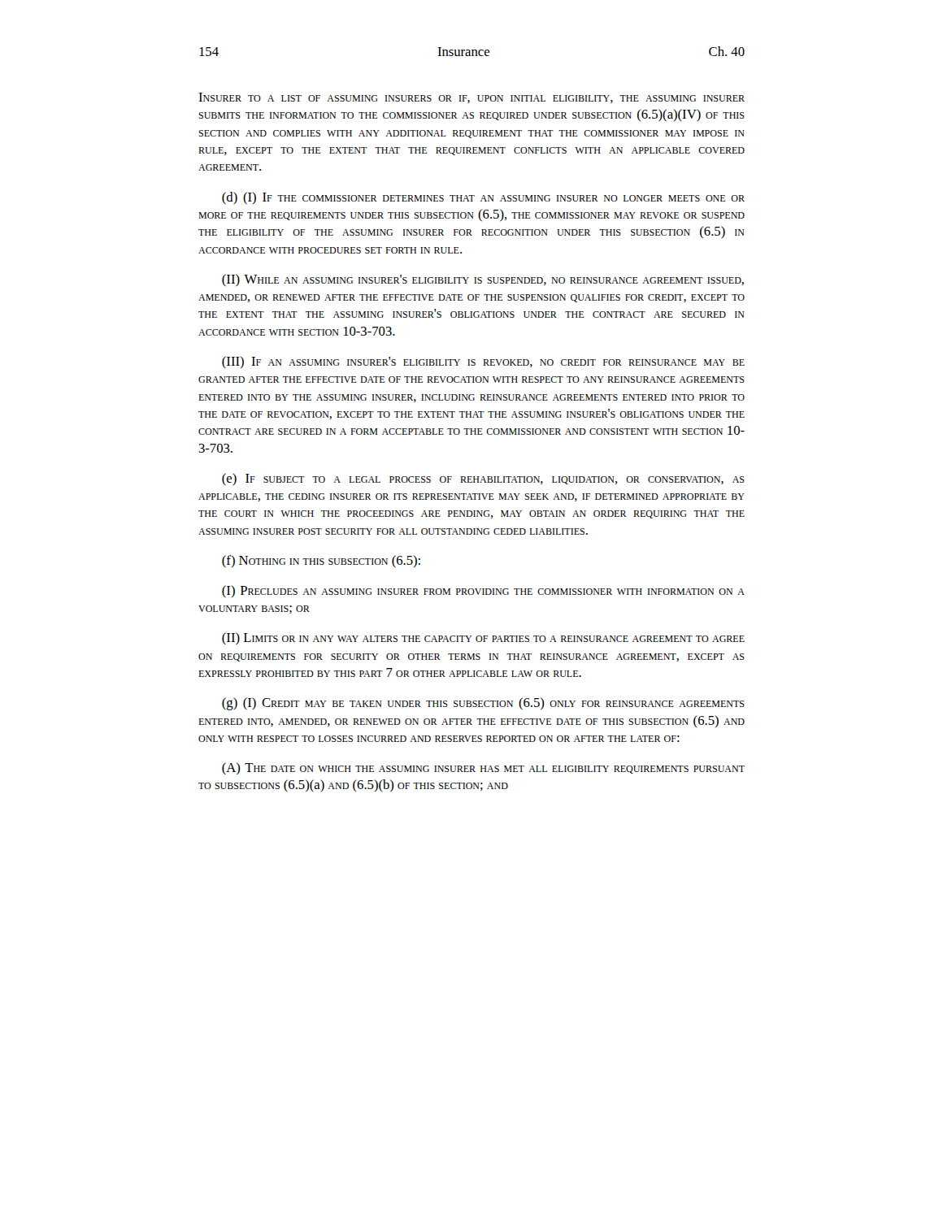154 Insurance Ch. 40
Insurer to a list of assuming insurers or if, upon initial eligibility, the assuming insurer submits the information to the commissioner as required under subsection (6.5)(a)(IV) of this section and complies with any additional requirement that the commissioner may impose in rule, except to the extent that the requirement conflicts with an applicable covered agreement.
(d) (I) If the commissioner determines that an assuming insurer no longer meets one or more of the requirements under this subsection (6.5), the commissioner may revoke or suspend the eligibility of the assuming insurer for recognition under this subsection (6.5) in accordance with procedures set forth in rule.
(II) While an assuming insurer's eligibility is suspended, no reinsurance agreement issued, amended, or renewed after the effective date of the suspension qualifies for credit, except to the extent that the assuming insurer's obligations under the contract are secured in accordance with section 10-3-703.
(III) If an assuming insurer's eligibility is revoked, no credit for reinsurance may be granted after the effective date of the revocation with respect to any reinsurance agreements entered into by the assuming insurer, including reinsurance agreements entered into prior to the date of revocation, except to the extent that the assuming insurer's obligations under the contract are secured in a form acceptable to the commissioner and consistent with section 10-3-703.
(e) If subject to a legal process of rehabilitation, liquidation, or conservation, as applicable, the ceding insurer or its representative may seek and, if determined appropriate by the court in which the proceedings are pending, may obtain an order requiring that the assuming insurer post security for all outstanding ceded liabilities.
(f) Nothing in this subsection (6.5):
(I) Precludes an assuming insurer from providing the commissioner with information on a voluntary basis; or
(II) Limits or in any way alters the capacity of parties to a reinsurance agreement to agree on requirements for security or other terms in that reinsurance agreement, except as expressly prohibited by this part 7 or other applicable law or rule.
(g) (I) Credit may be taken under this subsection (6.5) only for reinsurance agreements entered into, amended, or renewed on or after the effective date of this subsection (6.5) and only with respect to losses incurred and reserves reported on or after the later of:
(A) The date on which the assuming insurer has met all eligibility requirements pursuant to subsections (6.5)(a) and (6.5)(b) of this section; and